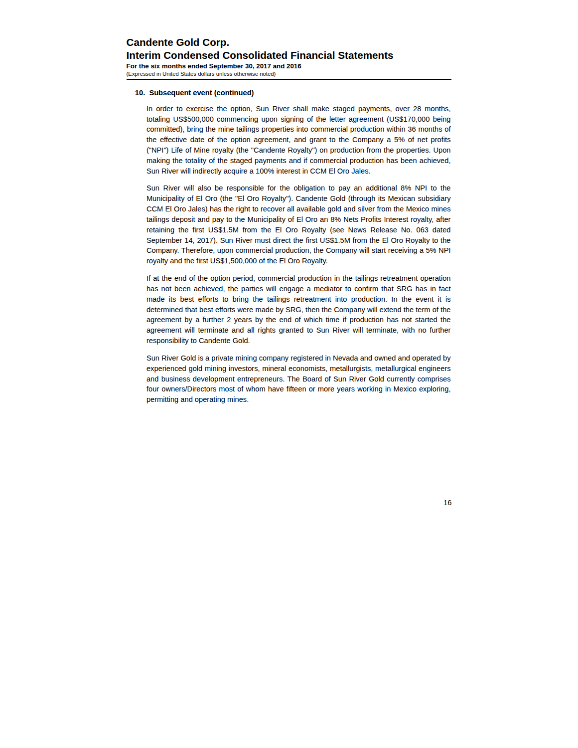Candente Gold Corp.
Interim Condensed Consolidated Financial Statements
For the six months ended September 30, 2017 and 2016
(Expressed in United States dollars unless otherwise noted)
10. Subsequent event (continued)
In order to exercise the option, Sun River shall make staged payments, over 28 months, totaling US$500,000 commencing upon signing of the letter agreement (US$170,000 being committed), bring the mine tailings properties into commercial production within 36 months of the effective date of the option agreement, and grant to the Company a 5% of net profits ("NPI") Life of Mine royalty (the "Candente Royalty") on production from the properties. Upon making the totality of the staged payments and if commercial production has been achieved, Sun River will indirectly acquire a 100% interest in CCM El Oro Jales.
Sun River will also be responsible for the obligation to pay an additional 8% NPI to the Municipality of El Oro (the "El Oro Royalty"). Candente Gold (through its Mexican subsidiary CCM El Oro Jales) has the right to recover all available gold and silver from the Mexico mines tailings deposit and pay to the Municipality of El Oro an 8% Nets Profits Interest royalty, after retaining the first US$1.5M from the El Oro Royalty (see News Release No. 063 dated September 14, 2017). Sun River must direct the first US$1.5M from the El Oro Royalty to the Company. Therefore, upon commercial production, the Company will start receiving a 5% NPI royalty and the first US$1,500,000 of the El Oro Royalty.
If at the end of the option period, commercial production in the tailings retreatment operation has not been achieved, the parties will engage a mediator to confirm that SRG has in fact made its best efforts to bring the tailings retreatment into production. In the event it is determined that best efforts were made by SRG, then the Company will extend the term of the agreement by a further 2 years by the end of which time if production has not started the agreement will terminate and all rights granted to Sun River will terminate, with no further responsibility to Candente Gold.
Sun River Gold is a private mining company registered in Nevada and owned and operated by experienced gold mining investors, mineral economists, metallurgists, metallurgical engineers and business development entrepreneurs. The Board of Sun River Gold currently comprises four owners/Directors most of whom have fifteen or more years working in Mexico exploring, permitting and operating mines.
16